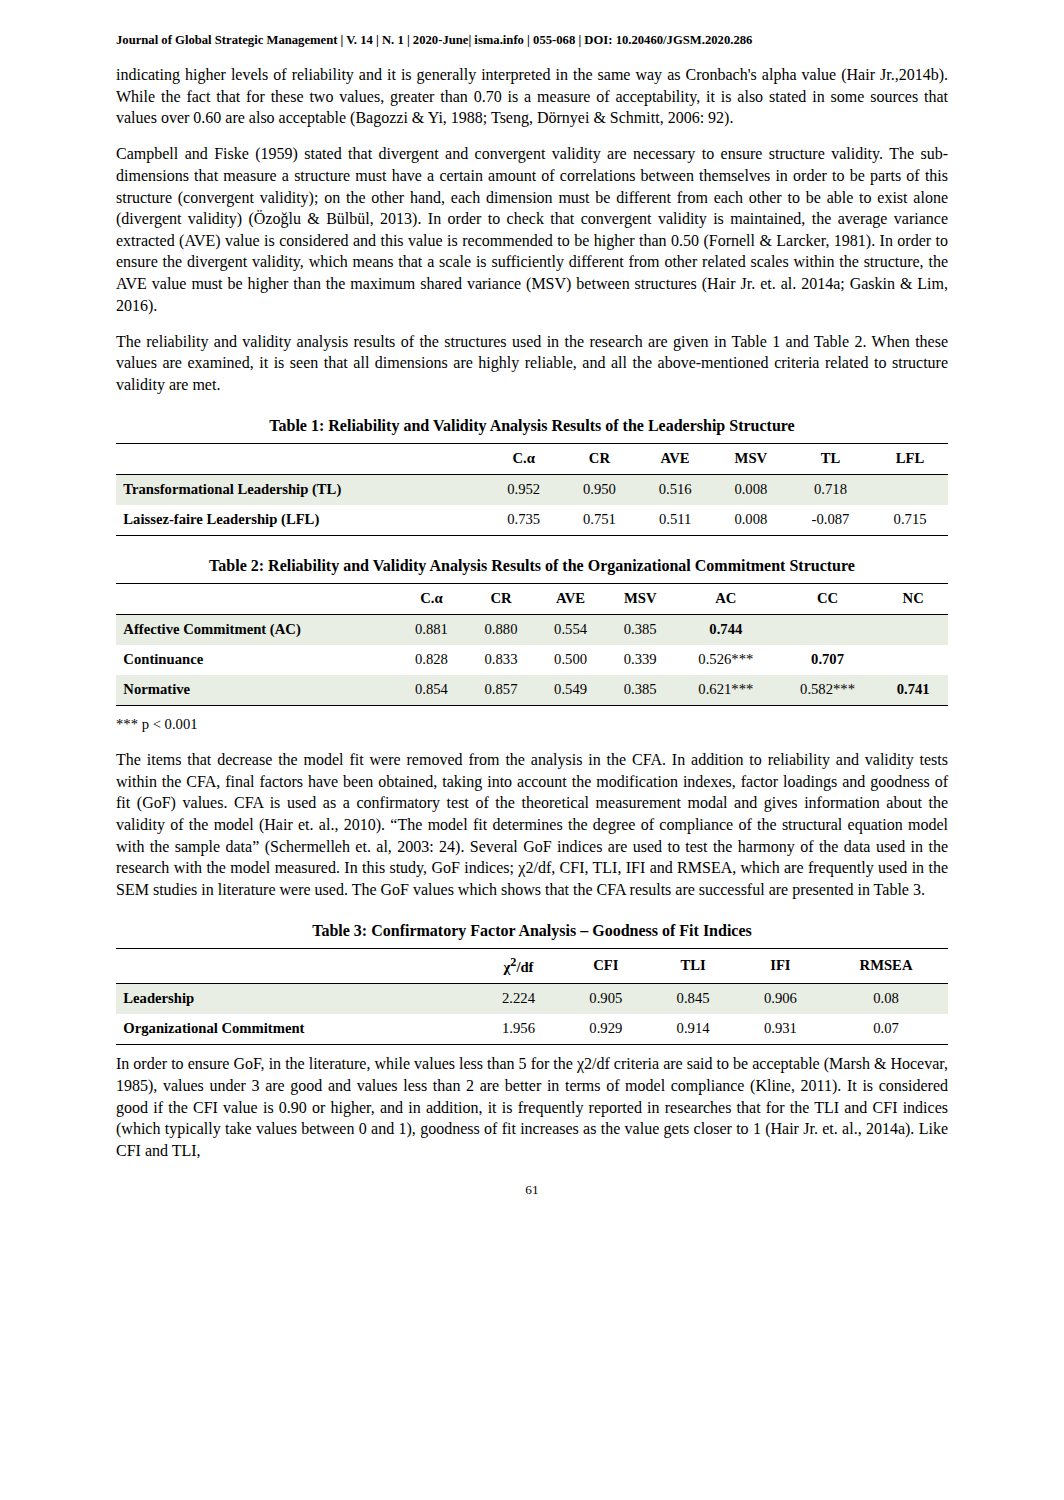Journal of Global Strategic Management | V. 14 | N. 1 | 2020-June| isma.info | 055-068 | DOI: 10.20460/JGSM.2020.286
indicating higher levels of reliability and it is generally interpreted in the same way as Cronbach's alpha value (Hair Jr.,2014b). While the fact that for these two values, greater than 0.70 is a measure of acceptability, it is also stated in some sources that values over 0.60 are also acceptable (Bagozzi & Yi, 1988; Tseng, Dörnyei & Schmitt, 2006: 92).
Campbell and Fiske (1959) stated that divergent and convergent validity are necessary to ensure structure validity. The sub-dimensions that measure a structure must have a certain amount of correlations between themselves in order to be parts of this structure (convergent validity); on the other hand, each dimension must be different from each other to be able to exist alone (divergent validity) (Özoğlu & Bülbül, 2013). In order to check that convergent validity is maintained, the average variance extracted (AVE) value is considered and this value is recommended to be higher than 0.50 (Fornell & Larcker, 1981). In order to ensure the divergent validity, which means that a scale is sufficiently different from other related scales within the structure, the AVE value must be higher than the maximum shared variance (MSV) between structures (Hair Jr. et. al. 2014a; Gaskin & Lim, 2016).
The reliability and validity analysis results of the structures used in the research are given in Table 1 and Table 2. When these values are examined, it is seen that all dimensions are highly reliable, and all the above-mentioned criteria related to structure validity are met.
Table 1: Reliability and Validity Analysis Results of the Leadership Structure
| | C.α | CR | AVE | MSV | TL | LFL |
| --- | --- | --- | --- | --- | --- | --- |
| Transformational Leadership (TL) | 0.952 | 0.950 | 0.516 | 0.008 | 0.718 | |
| Laissez-faire Leadership (LFL) | 0.735 | 0.751 | 0.511 | 0.008 | -0.087 | 0.715 |
Table 2: Reliability and Validity Analysis Results of the Organizational Commitment Structure
| | C.α | CR | AVE | MSV | AC | CC | NC |
| --- | --- | --- | --- | --- | --- | --- | --- |
| Affective Commitment (AC) | 0.881 | 0.880 | 0.554 | 0.385 | 0.744 | | |
| Continuance | 0.828 | 0.833 | 0.500 | 0.339 | 0.526*** | 0.707 | |
| Normative | 0.854 | 0.857 | 0.549 | 0.385 | 0.621*** | 0.582*** | 0.741 |
*** p < 0.001
The items that decrease the model fit were removed from the analysis in the CFA. In addition to reliability and validity tests within the CFA, final factors have been obtained, taking into account the modification indexes, factor loadings and goodness of fit (GoF) values. CFA is used as a confirmatory test of the theoretical measurement modal and gives information about the validity of the model (Hair et. al., 2010). “The model fit determines the degree of compliance of the structural equation model with the sample data” (Schermelleh et. al, 2003: 24). Several GoF indices are used to test the harmony of the data used in the research with the model measured. In this study, GoF indices; χ2/df, CFI, TLI, IFI and RMSEA, which are frequently used in the SEM studies in literature were used. The GoF values which shows that the CFA results are successful are presented in Table 3.
Table 3: Confirmatory Factor Analysis – Goodness of Fit Indices
| | χ 2 /df | CFI | TLI | IFI | RMSEA |
| --- | --- | --- | --- | --- | --- |
| Leadership | 2.224 | 0.905 | 0.845 | 0.906 | 0.08 |
| Organizational Commitment | 1.956 | 0.929 | 0.914 | 0.931 | 0.07 |
In order to ensure GoF, in the literature, while values less than 5 for the χ2/df criteria are said to be acceptable (Marsh & Hocevar, 1985), values under 3 are good and values less than 2 are better in terms of model compliance (Kline, 2011). It is considered good if the CFI value is 0.90 or higher, and in addition, it is frequently reported in researches that for the TLI and CFI indices (which typically take values between 0 and 1), goodness of fit increases as the value gets closer to 1 (Hair Jr. et. al., 2014a). Like CFI and TLI,
61